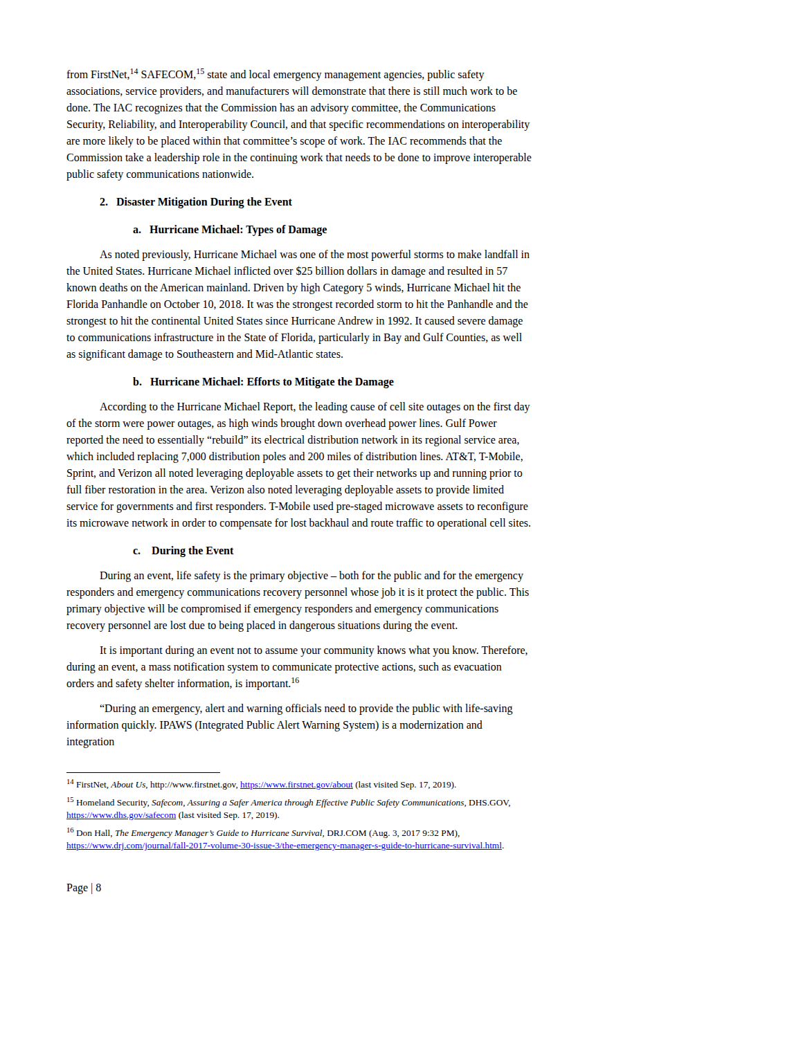from FirstNet,14 SAFECOM,15 state and local emergency management agencies, public safety associations, service providers, and manufacturers will demonstrate that there is still much work to be done. The IAC recognizes that the Commission has an advisory committee, the Communications Security, Reliability, and Interoperability Council, and that specific recommendations on interoperability are more likely to be placed within that committee’s scope of work. The IAC recommends that the Commission take a leadership role in the continuing work that needs to be done to improve interoperable public safety communications nationwide.
2. Disaster Mitigation During the Event
a. Hurricane Michael: Types of Damage
As noted previously, Hurricane Michael was one of the most powerful storms to make landfall in the United States. Hurricane Michael inflicted over $25 billion dollars in damage and resulted in 57 known deaths on the American mainland. Driven by high Category 5 winds, Hurricane Michael hit the Florida Panhandle on October 10, 2018. It was the strongest recorded storm to hit the Panhandle and the strongest to hit the continental United States since Hurricane Andrew in 1992. It caused severe damage to communications infrastructure in the State of Florida, particularly in Bay and Gulf Counties, as well as significant damage to Southeastern and Mid-Atlantic states.
b. Hurricane Michael: Efforts to Mitigate the Damage
According to the Hurricane Michael Report, the leading cause of cell site outages on the first day of the storm were power outages, as high winds brought down overhead power lines. Gulf Power reported the need to essentially “rebuild” its electrical distribution network in its regional service area, which included replacing 7,000 distribution poles and 200 miles of distribution lines. AT&T, T-Mobile, Sprint, and Verizon all noted leveraging deployable assets to get their networks up and running prior to full fiber restoration in the area. Verizon also noted leveraging deployable assets to provide limited service for governments and first responders. T-Mobile used pre-staged microwave assets to reconfigure its microwave network in order to compensate for lost backhaul and route traffic to operational cell sites.
c. During the Event
During an event, life safety is the primary objective – both for the public and for the emergency responders and emergency communications recovery personnel whose job it is it protect the public. This primary objective will be compromised if emergency responders and emergency communications recovery personnel are lost due to being placed in dangerous situations during the event.
It is important during an event not to assume your community knows what you know. Therefore, during an event, a mass notification system to communicate protective actions, such as evacuation orders and safety shelter information, is important.16
“During an emergency, alert and warning officials need to provide the public with life-saving information quickly. IPAWS (Integrated Public Alert Warning System) is a modernization and integration
14 FirstNet, About Us, http://www.firstnet.gov, https://www.firstnet.gov/about (last visited Sep. 17, 2019).
15 Homeland Security, Safecom, Assuring a Safer America through Effective Public Safety Communications, DHS.GOV, https://www.dhs.gov/safecom (last visited Sep. 17, 2019).
16 Don Hall, The Emergency Manager’s Guide to Hurricane Survival, DRJ.COM (Aug. 3, 2017 9:32 PM), https://www.drj.com/journal/fall-2017-volume-30-issue-3/the-emergency-manager-s-guide-to-hurricane-survival.html.
Page | 8